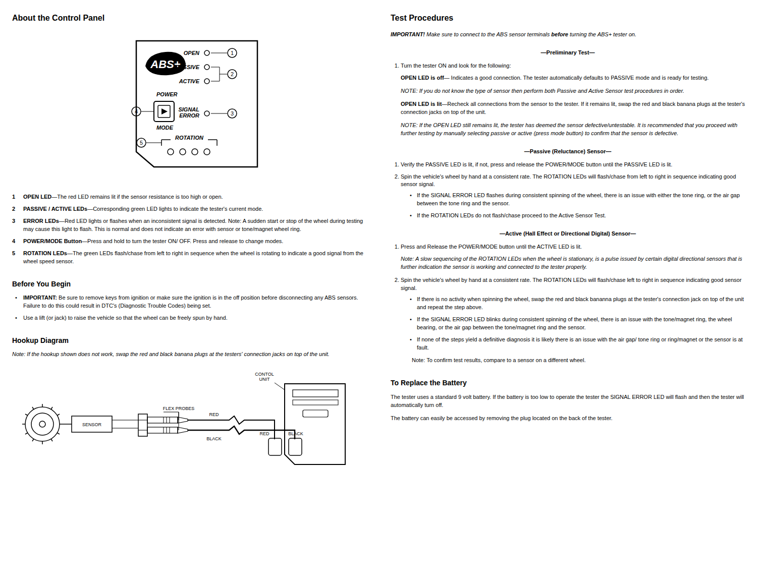About the Control Panel
ABS+ OPEN 1 PASSIVE ACTIVE 2 SIGNAL ERROR 3 POWER MODE 4 ROTATION 5
1
OPEN LED—The red LED remains lit if the sensor resistance is too high or open.
2
PASSIVE / ACTIVE LEDs—Corresponding green LED lights to indicate the tester's current mode.
3
ERROR LEDs—Red LED lights or flashes when an inconsistent signal is detected. Note: A sudden start or stop of the wheel during testing may cause this light to flash. This is normal and does not indicate an error with sensor or tone/magnet wheel ring.
4
POWER/MODE Button—Press and hold to turn the tester ON/ OFF. Press and release to change modes.
5
ROTATION LEDs—The green LEDs flash/chase from left to right in sequence when the wheel is rotating to indicate a good signal from the wheel speed sensor.
Before You Begin
IMPORTANT: Be sure to remove keys from ignition or make sure the ignition is in the off position before disconnecting any ABS sensors. Failure to do this could result in DTC's (Diagnostic Trouble Codes) being set.
Use a lift (or jack) to raise the vehicle so that the wheel can be freely spun by hand.
Hookup Diagram
Note: If the hookup shown does not work, swap the red and black banana plugs at the testers' connection jacks on top of the unit.
SENSOR FLEX PROBES RED BLACK CONTOL UNIT RED BLACK
Test Procedures
IMPORTANT! Make sure to connect to the ABS sensor terminals before turning the ABS+ tester on.
—Preliminary Test—
Turn the tester ON and look for the following:
OPEN LED is off— Indicates a good connection. The tester automatically defaults to PASSIVE mode and is ready for testing.
NOTE: If you do not know the type of sensor then perform both Passive and Active Sensor test procedures in order.
OPEN LED is lit—Recheck all connections from the sensor to the tester. If it remains lit, swap the red and black banana plugs at the tester's connection jacks on top of the unit.
NOTE: If the OPEN LED still remains lit, the tester has deemed the sensor defective/untestable. It is recommended that you proceed with further testing by manually selecting passive or active (press mode button) to confirm that the sensor is defective.
—Passive (Reluctance) Sensor—
Verify the PASSIVE LED is lit, if not, press and release the POWER/MODE button until the PASSIVE LED is lit.
Spin the vehicle's wheel by hand at a consistent rate. The ROTATION LEDs will flash/chase from left to right in sequence indicating good sensor signal.
If the SIGNAL ERROR LED flashes during consistent spinning of the wheel, there is an issue with either the tone ring, or the air gap between the tone ring and the sensor.
If the ROTATION LEDs do not flash/chase proceed to the Active Sensor Test.
—Active (Hall Effect or Directional Digital) Sensor—
Press and Release the POWER/MODE button until the ACTIVE LED is lit.
Note: A slow sequencing of the ROTATION LEDs when the wheel is stationary, is a pulse issued by certain digital directional sensors that is further indication the sensor is working and connected to the tester properly.
Spin the vehicle's wheel by hand at a consistent rate. The ROTATION LEDs will flash/chase left to right in sequence indicating good sensor signal.
If there is no activity when spinning the wheel, swap the red and black bananna plugs at the tester's connection jack on top of the unit and repeat the step above.
If the SIGNAL ERROR LED blinks during consistent spinning of the wheel, there is an issue with the tone/magnet ring, the wheel bearing, or the air gap between the tone/magnet ring and the sensor.
If none of the steps yield a definitive diagnosis it is likely there is an issue with the air gap/ tone ring or ring/magnet or the sensor is at fault.
Note: To confirm test results, compare to a sensor on a different wheel.
To Replace the Battery
The tester uses a standard 9 volt battery. If the battery is too low to operate the tester the SIGNAL ERROR LED will flash and then the tester will automatically turn off.
The battery can easily be accessed by removing the plug located on the back of the tester.